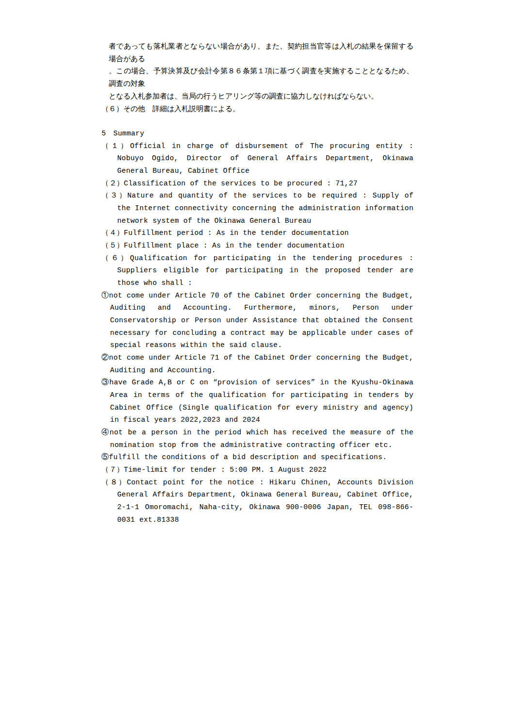者であっても落札業者とならない場合があり、また、契約担当官等は入札の結果を保留する場合がある
。この場合、予算決算及び会計令第８６条第１項に基づく調査を実施することとなるため、調査の対象
となる入札参加者は、当局の行うヒアリング等の調査に協力しなければならない。
（６）その他　詳細は入札説明書による。
5　Summary
（１）Official in charge of disbursement of The procuring entity : Nobuyo Ogido, Director of General Affairs Department, Okinawa General Bureau, Cabinet Office
（２）Classification of the services to be procured : 71,27
（３）Nature and quantity of the services to be required : Supply of the Internet connectivity concerning the administration information network system of the Okinawa General Bureau
（４）Fulfillment period : As in the tender documentation
（５）Fulfillment place : As in the tender documentation
（６）Qualification for participating in the tendering procedures : Suppliers eligible for participating in the proposed tender are those who shall :
①not come under Article 70 of the Cabinet Order concerning the Budget, Auditing and Accounting. Furthermore, minors, Person under Conservatorship or Person under Assistance that obtained the Consent necessary for concluding a contract may be applicable under cases of special reasons within the said clause.
②not come under Article 71 of the Cabinet Order concerning the Budget, Auditing and Accounting.
③have Grade A,B or C on “provision of services” in the Kyushu-Okinawa Area in terms of the qualification for participating in tenders by Cabinet Office (Single qualification for every ministry and agency) in fiscal years 2022,2023 and 2024
④not be a person in the period which has received the measure of the nomination stop from the administrative contracting officer etc.
⑤fulfill the conditions of a bid description and specifications.
（７）Time-limit for tender : 5:00 PM. 1 August 2022
（８）Contact point for the notice : Hikaru Chinen, Accounts Division General Affairs Department, Okinawa General Bureau, Cabinet Office, 2-1-1 Omoromachi, Naha-city, Okinawa 900-0006 Japan, TEL 098-866-0031 ext.81338